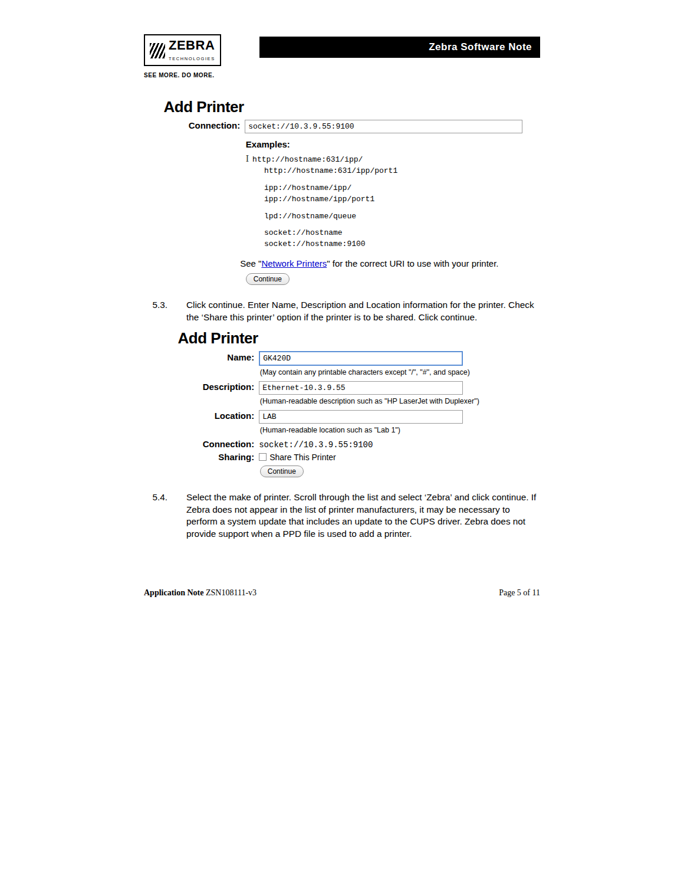ZEBRA
TECHNOLOGIES
SEE MORE. DO MORE.
Zebra Software Note
Add Printer
Connection:
socket://10.3.9.55:9100
Examples:
Ihttp://hostname:631/ipp/
http://hostname:631/ipp/port1
ipp://hostname/ipp/
ipp://hostname/ipp/port1
lpd://hostname/queue
socket://hostname
socket://hostname:9100
See "Network Printers" for the correct URI to use with your printer.
Continue
5.3. Click continue. Enter Name, Description and Location information for the printer. Check the ‘Share this printer’ option if the printer is to be shared. Click continue.
Add Printer
Name:
GK420D
(May contain any printable characters except "/", "#", and space)
Description:
Ethernet-10.3.9.55
(Human-readable description such as "HP LaserJet with Duplexer")
Location:
LAB
(Human-readable location such as "Lab 1")
Connection:
socket://10.3.9.55:9100
Sharing:
Share This Printer
Continue
5.4. Select the make of printer. Scroll through the list and select ‘Zebra’ and click continue. If Zebra does not appear in the list of printer manufacturers, it may be necessary to perform a system update that includes an update to the CUPS driver. Zebra does not provide support when a PPD file is used to add a printer.
Application Note ZSN108111-v3
Page 5 of 11